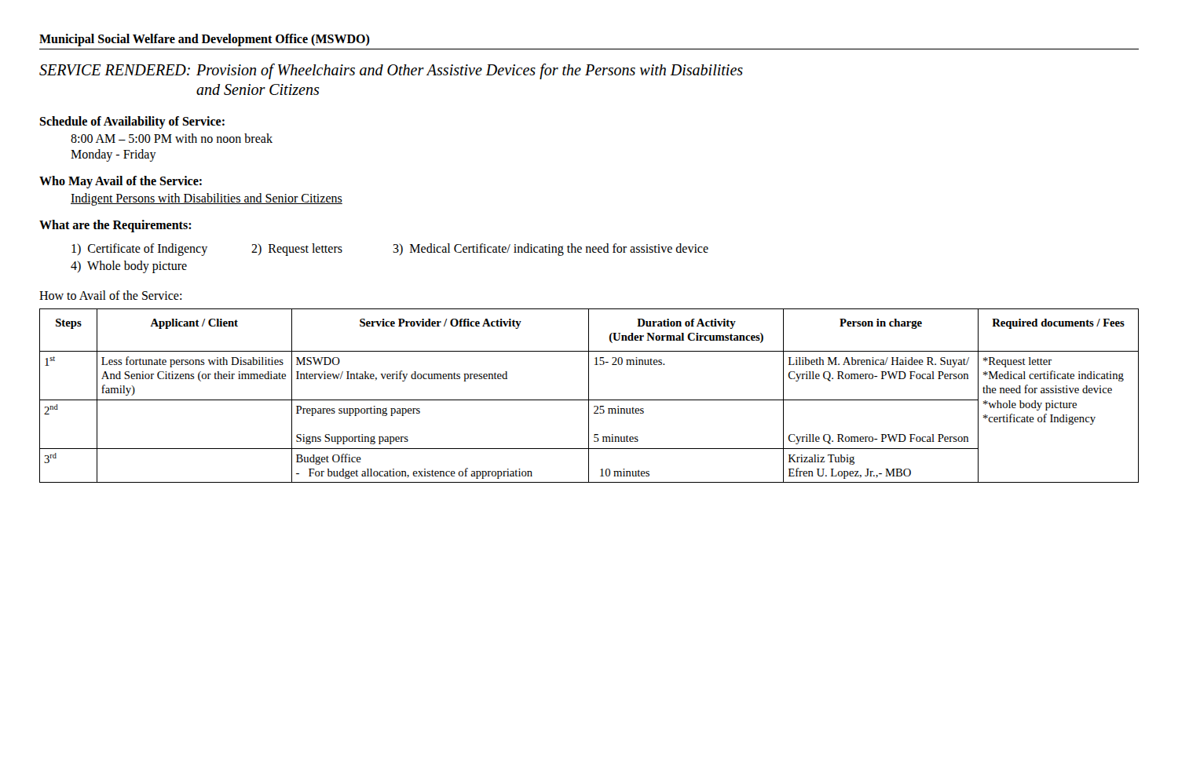Municipal Social Welfare and Development Office (MSWDO)
SERVICE RENDERED: Provision of Wheelchairs and Other Assistive Devices for the Persons with Disabilities and Senior Citizens
Schedule of Availability of Service:
8:00 AM – 5:00 PM with no noon break
Monday - Friday
Who May Avail of the Service:
Indigent Persons with Disabilities and Senior Citizens
What are the Requirements:
1) Certificate of Indigency 2) Request letters 3) Medical Certificate/ indicating the need for assistive device
4) Whole body picture
How to Avail of the Service:
| Steps | Applicant / Client | Service Provider / Office Activity | Duration of Activity (Under Normal Circumstances) | Person in charge | Required documents / Fees |
| --- | --- | --- | --- | --- | --- |
| 1 st | Less fortunate persons with Disabilities And Senior Citizens (or their immediate family) | MSWDO Interview/ Intake, verify documents presented | 15- 20 minutes. | Lilibeth M. Abrenica/ Haidee R. Suyat/ Cyrille Q. Romero- PWD Focal Person | *Request letter *Medical certificate indicating the need for assistive device *whole body picture *certificate of Indigency |
| 2 nd | | Prepares supporting papers Signs Supporting papers | 25 minutes 5 minutes | Cyrille Q. Romero- PWD Focal Person |
| 3 rd | | Budget Office - For budget allocation, existence of appropriation | 10 minutes | Krizaliz Tubig Efren U. Lopez, Jr.,- MBO |